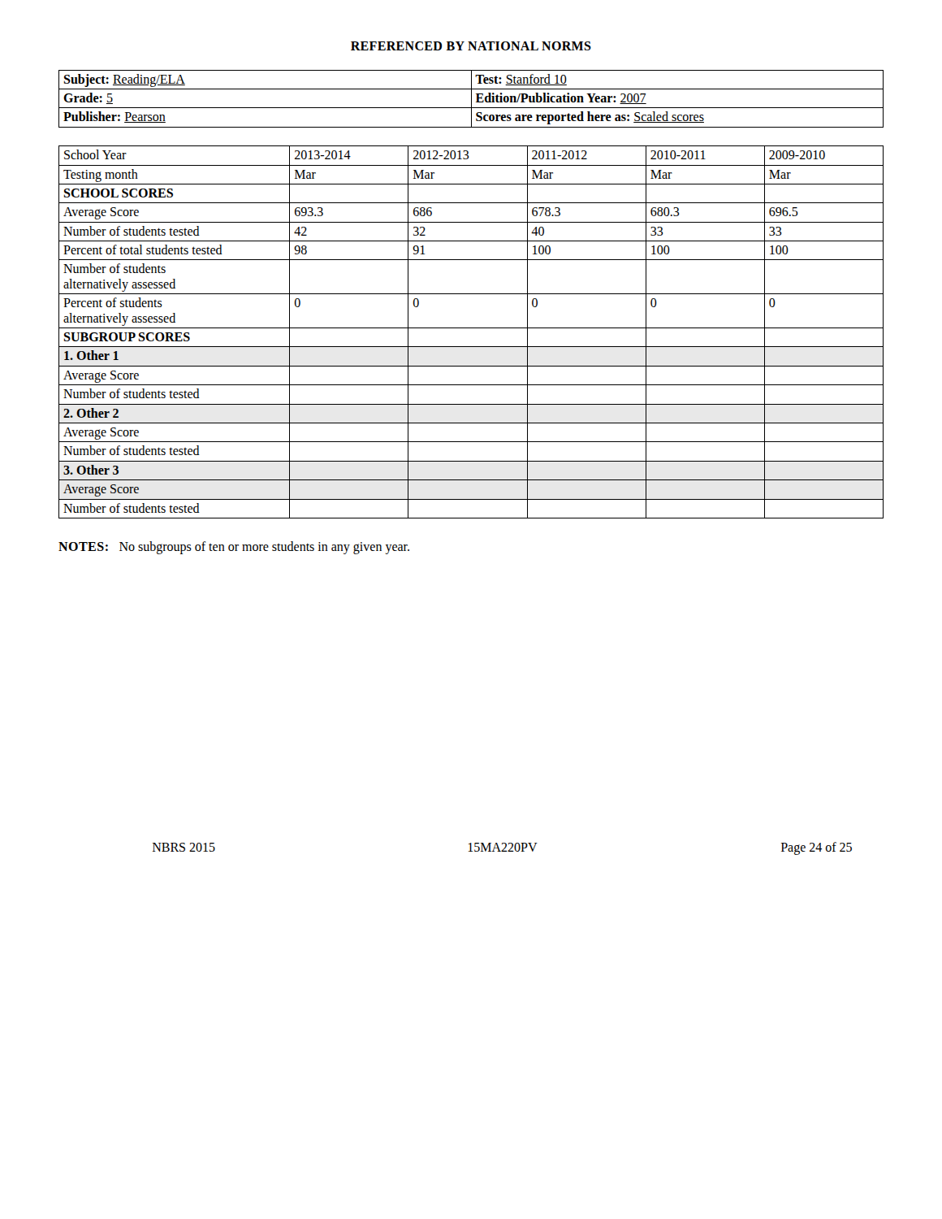REFERENCED BY NATIONAL NORMS
| Subject: Reading/ELA | Test: Stanford 10 |
| Grade: 5 | Edition/Publication Year: 2007 |
| Publisher: Pearson | Scores are reported here as: Scaled scores |
| School Year | 2013-2014 | 2012-2013 | 2011-2012 | 2010-2011 | 2009-2010 |
| Testing month | Mar | Mar | Mar | Mar | Mar |
| SCHOOL SCORES | | | | | |
| Average Score | 693.3 | 686 | 678.3 | 680.3 | 696.5 |
| Number of students tested | 42 | 32 | 40 | 33 | 33 |
| Percent of total students tested | 98 | 91 | 100 | 100 | 100 |
| Number of students alternatively assessed | | | | | |
| Percent of students alternatively assessed | 0 | 0 | 0 | 0 | 0 |
| SUBGROUP SCORES | | | | | |
| 1. Other 1 | | | | | |
| Average Score | | | | | |
| Number of students tested | | | | | |
| 2. Other 2 | | | | | |
| Average Score | | | | | |
| Number of students tested | | | | | |
| 3. Other 3 | | | | | |
| Average Score | | | | | |
| Number of students tested | | | | | |
NOTES: No subgroups of ten or more students in any given year.
NBRS 2015
15MA220PV
Page 24 of 25